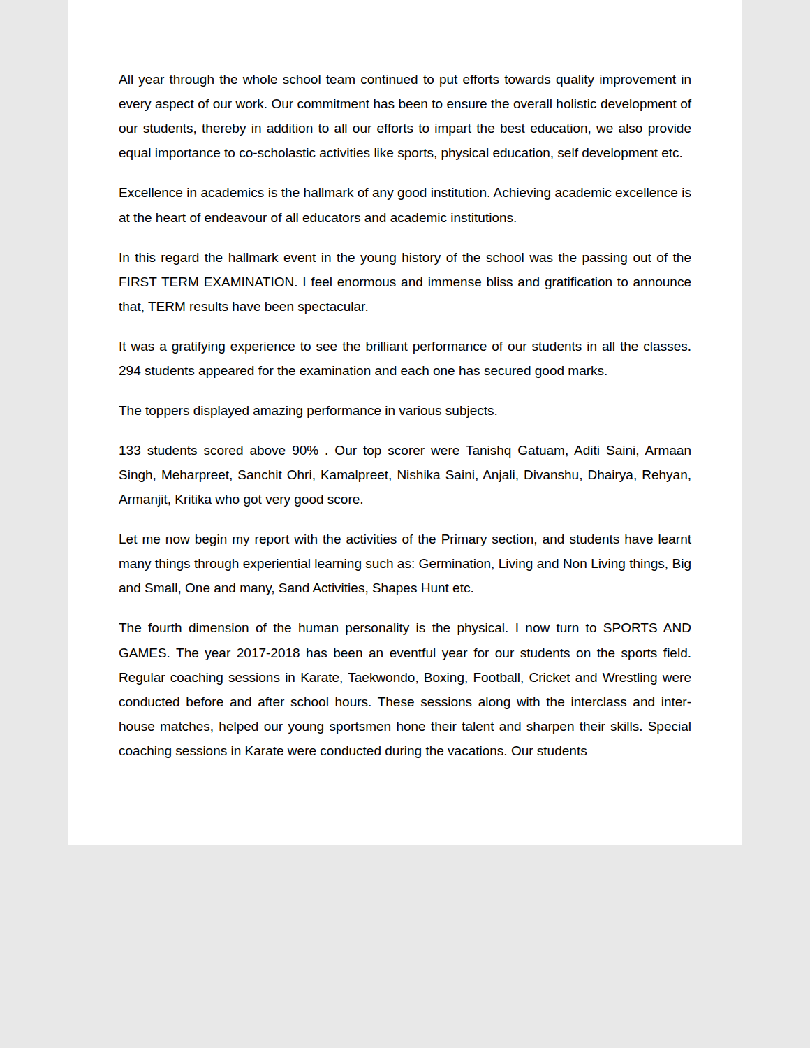All year through the whole school team continued to put efforts towards quality improvement in every aspect of our work. Our commitment has been to ensure the overall holistic development of our students, thereby in addition to all our efforts to impart the best education, we also provide equal importance to co-scholastic activities like sports, physical education, self development etc.
Excellence in academics is the hallmark of any good institution. Achieving academic excellence is at the heart of endeavour of all educators and academic institutions.
In this regard the hallmark event in the young history of the school was the passing out of the FIRST TERM EXAMINATION. I feel enormous and immense bliss and gratification to announce that, TERM results have been spectacular.
It was a gratifying experience to see the brilliant performance of our students in all the classes. 294 students appeared for the examination and each one has secured good marks.
The toppers displayed amazing performance in various subjects.
133 students scored above 90% . Our top scorer were Tanishq Gatuam, Aditi Saini, Armaan Singh, Meharpreet, Sanchit Ohri, Kamalpreet, Nishika Saini, Anjali, Divanshu, Dhairya, Rehyan, Armanjit, Kritika who got very good score.
Let me now begin my report with the activities of the Primary section, and students have learnt many things through experiential learning such as: Germination, Living and Non Living things, Big and Small, One and many, Sand Activities, Shapes Hunt etc.
The fourth dimension of the human personality is the physical. I now turn to SPORTS AND GAMES. The year 2017-2018 has been an eventful year for our students on the sports field. Regular coaching sessions in Karate, Taekwondo, Boxing, Football, Cricket and Wrestling were conducted before and after school hours. These sessions along with the interclass and inter-house matches, helped our young sportsmen hone their talent and sharpen their skills. Special coaching sessions in Karate were conducted during the vacations. Our students